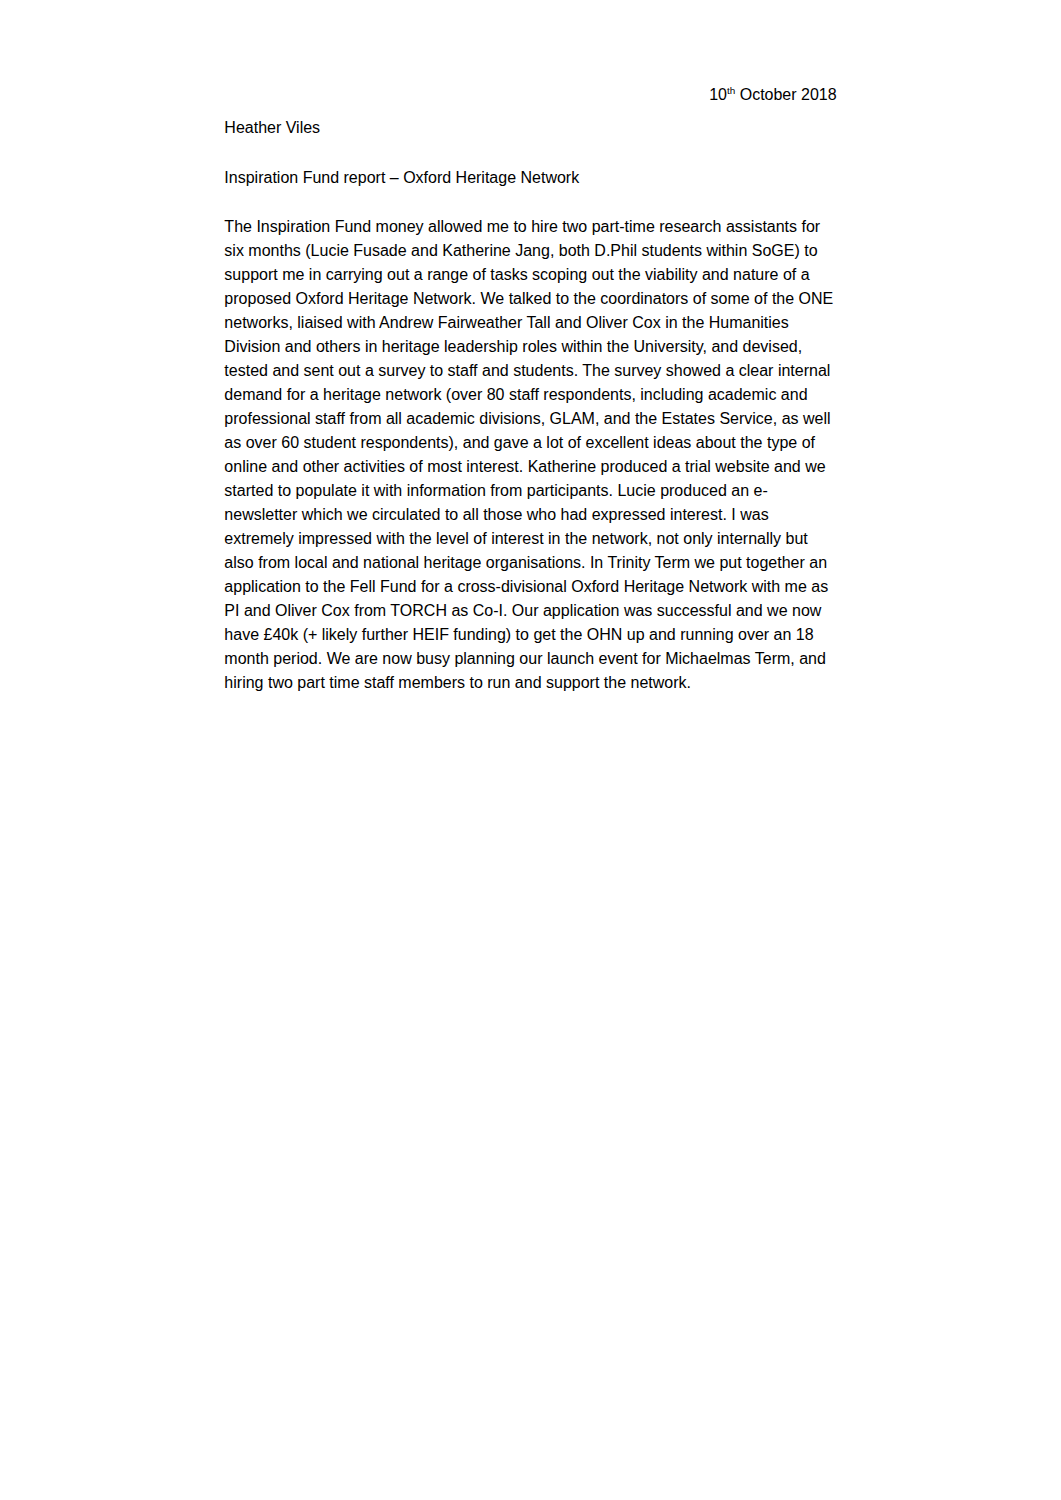10th October 2018
Heather Viles
Inspiration Fund report – Oxford Heritage Network
The Inspiration Fund money allowed me to hire two part-time research assistants for six months (Lucie Fusade and Katherine Jang, both D.Phil students within SoGE) to support me in carrying out a range of tasks scoping out the viability and nature of a proposed Oxford Heritage Network. We talked to the coordinators of some of the ONE networks, liaised with Andrew Fairweather Tall and Oliver Cox in the Humanities Division and others in heritage leadership roles within the University, and devised, tested and sent out a survey to staff and students. The survey showed a clear internal demand for a heritage network (over 80 staff respondents, including academic and professional staff from all academic divisions, GLAM, and the Estates Service, as well as over 60 student respondents), and gave a lot of excellent ideas about the type of online and other activities of most interest. Katherine produced a trial website and we started to populate it with information from participants. Lucie produced an e-newsletter which we circulated to all those who had expressed interest. I was extremely impressed with the level of interest in the network, not only internally but also from local and national heritage organisations. In Trinity Term we put together an application to the Fell Fund for a cross-divisional Oxford Heritage Network with me as PI and Oliver Cox from TORCH as Co-I. Our application was successful and we now have £40k (+ likely further HEIF funding) to get the OHN up and running over an 18 month period. We are now busy planning our launch event for Michaelmas Term, and hiring two part time staff members to run and support the network.